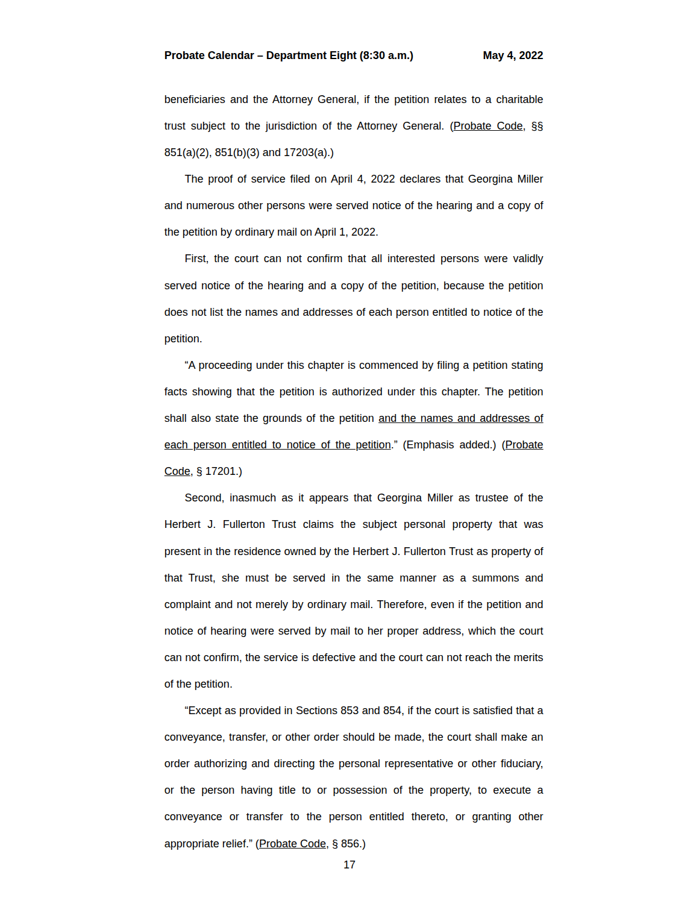Probate Calendar – Department Eight (8:30 a.m.) May 4, 2022
beneficiaries and the Attorney General, if the petition relates to a charitable trust subject to the jurisdiction of the Attorney General. (Probate Code, §§ 851(a)(2), 851(b)(3) and 17203(a).)
The proof of service filed on April 4, 2022 declares that Georgina Miller and numerous other persons were served notice of the hearing and a copy of the petition by ordinary mail on April 1, 2022.
First, the court can not confirm that all interested persons were validly served notice of the hearing and a copy of the petition, because the petition does not list the names and addresses of each person entitled to notice of the petition.
“A proceeding under this chapter is commenced by filing a petition stating facts showing that the petition is authorized under this chapter. The petition shall also state the grounds of the petition and the names and addresses of each person entitled to notice of the petition.” (Emphasis added.) (Probate Code, § 17201.)
Second, inasmuch as it appears that Georgina Miller as trustee of the Herbert J. Fullerton Trust claims the subject personal property that was present in the residence owned by the Herbert J. Fullerton Trust as property of that Trust, she must be served in the same manner as a summons and complaint and not merely by ordinary mail. Therefore, even if the petition and notice of hearing were served by mail to her proper address, which the court can not confirm, the service is defective and the court can not reach the merits of the petition.
“Except as provided in Sections 853 and 854, if the court is satisfied that a conveyance, transfer, or other order should be made, the court shall make an order authorizing and directing the personal representative or other fiduciary, or the person having title to or possession of the property, to execute a conveyance or transfer to the person entitled thereto, or granting other appropriate relief.” (Probate Code, § 856.)
17